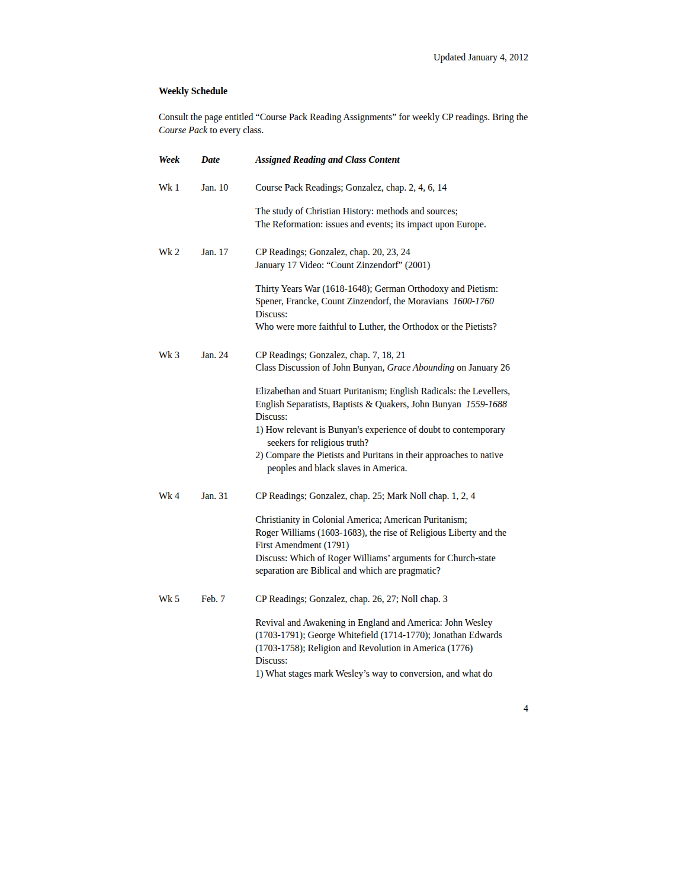Updated January 4, 2012
Weekly Schedule
Consult the page entitled “Course Pack Reading Assignments” for weekly CP readings. Bring the Course Pack to every class.
| Week | Date | Assigned Reading and Class Content |
| Wk 1 | Jan. 10 | Course Pack Readings; Gonzalez, chap. 2, 4, 6, 14 The study of Christian History: methods and sources; The Reformation: issues and events; its impact upon Europe. |
| Wk 2 | Jan. 17 | CP Readings; Gonzalez, chap. 20, 23, 24 January 17 Video: “Count Zinzendorf” (2001) Thirty Years War (1618-1648); German Orthodoxy and Pietism: Spener, Francke, Count Zinzendorf, the Moravians 1600-1760 Discuss: Who were more faithful to Luther, the Orthodox or the Pietists? |
| Wk 3 | Jan. 24 | CP Readings; Gonzalez, chap. 7, 18, 21 Class Discussion of John Bunyan, Grace Abounding on January 26 Elizabethan and Stuart Puritanism; English Radicals: the Levellers, English Separatists, Baptists & Quakers, John Bunyan 1559-1688 Discuss: 1) How relevant is Bunyan's experience of doubt to contemporary seekers for religious truth? 2) Compare the Pietists and Puritans in their approaches to native peoples and black slaves in America. |
| Wk 4 | Jan. 31 | CP Readings; Gonzalez, chap. 25; Mark Noll chap. 1, 2, 4 Christianity in Colonial America; American Puritanism; Roger Williams (1603-1683), the rise of Religious Liberty and the First Amendment (1791) Discuss: Which of Roger Williams’ arguments for Church-state separation are Biblical and which are pragmatic? |
| Wk 5 | Feb. 7 | CP Readings; Gonzalez, chap. 26, 27; Noll chap. 3 Revival and Awakening in England and America: John Wesley (1703-1791); George Whitefield (1714-1770); Jonathan Edwards (1703-1758); Religion and Revolution in America (1776) Discuss: 1) What stages mark Wesley’s way to conversion, and what do |
4